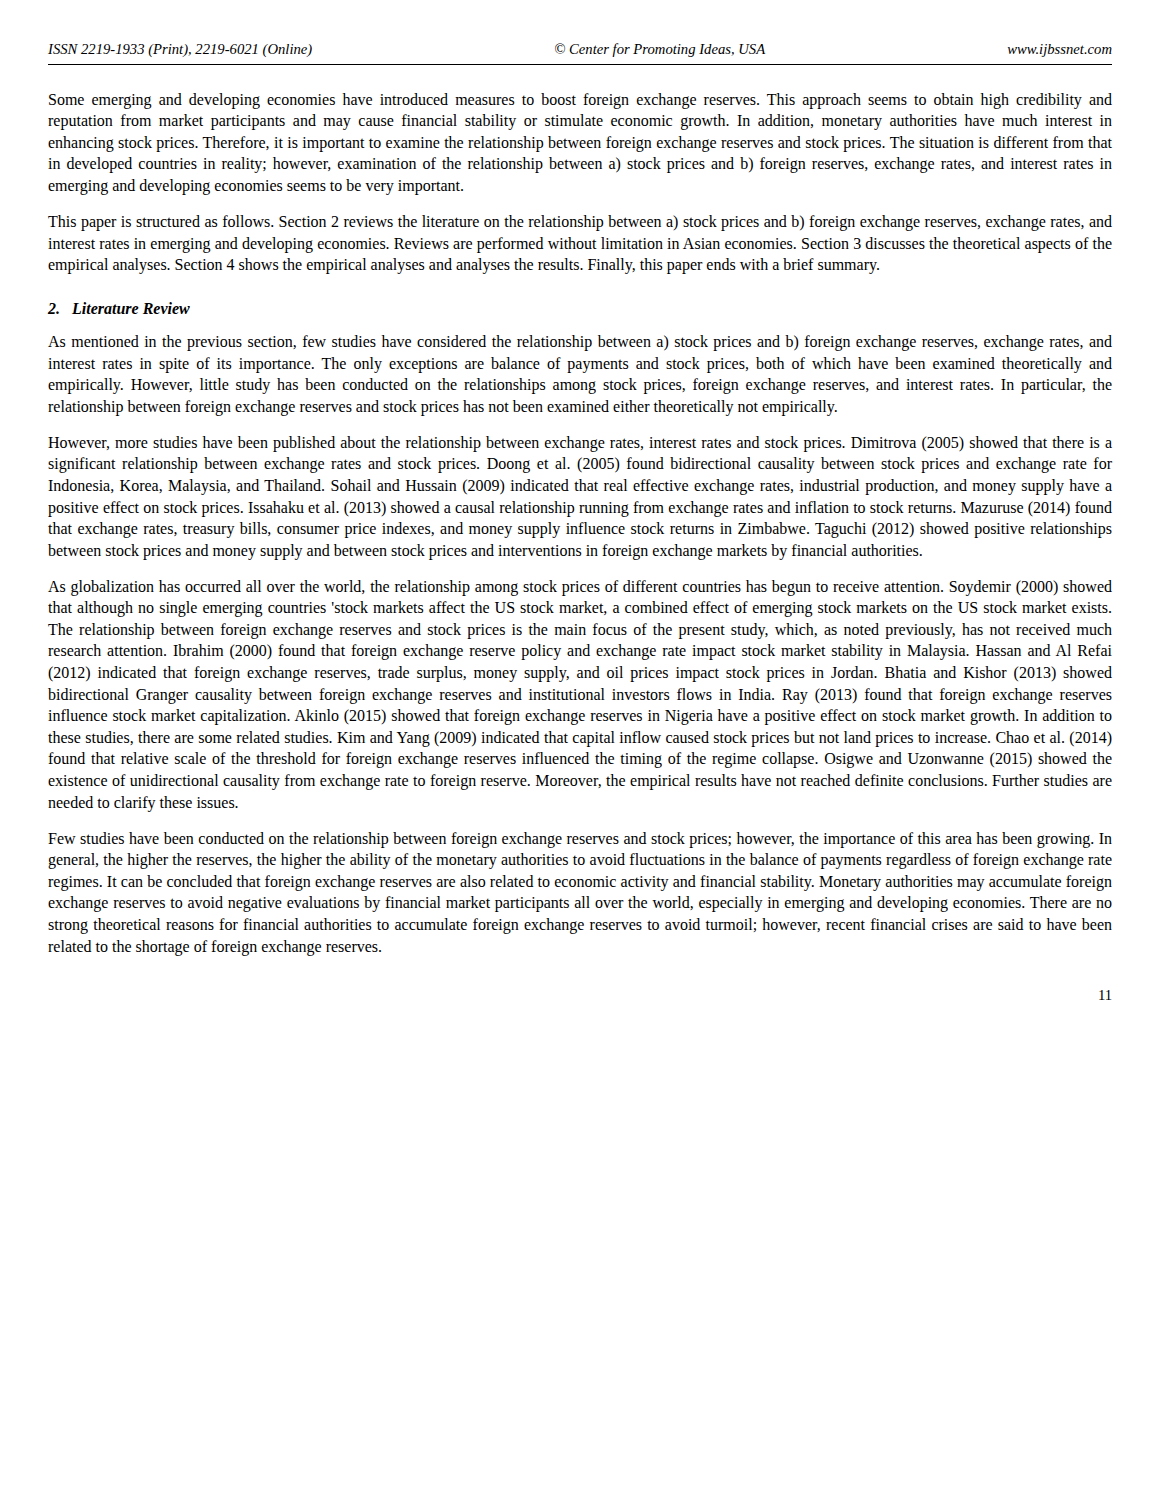ISSN 2219-1933 (Print), 2219-6021 (Online) © Center for Promoting Ideas, USA www.ijbssnet.com
Some emerging and developing economies have introduced measures to boost foreign exchange reserves. This approach seems to obtain high credibility and reputation from market participants and may cause financial stability or stimulate economic growth. In addition, monetary authorities have much interest in enhancing stock prices. Therefore, it is important to examine the relationship between foreign exchange reserves and stock prices. The situation is different from that in developed countries in reality; however, examination of the relationship between a) stock prices and b) foreign reserves, exchange rates, and interest rates in emerging and developing economies seems to be very important.
This paper is structured as follows. Section 2 reviews the literature on the relationship between a) stock prices and b) foreign exchange reserves, exchange rates, and interest rates in emerging and developing economies. Reviews are performed without limitation in Asian economies. Section 3 discusses the theoretical aspects of the empirical analyses. Section 4 shows the empirical analyses and analyses the results. Finally, this paper ends with a brief summary.
2. Literature Review
As mentioned in the previous section, few studies have considered the relationship between a) stock prices and b) foreign exchange reserves, exchange rates, and interest rates in spite of its importance. The only exceptions are balance of payments and stock prices, both of which have been examined theoretically and empirically. However, little study has been conducted on the relationships among stock prices, foreign exchange reserves, and interest rates. In particular, the relationship between foreign exchange reserves and stock prices has not been examined either theoretically not empirically.
However, more studies have been published about the relationship between exchange rates, interest rates and stock prices. Dimitrova (2005) showed that there is a significant relationship between exchange rates and stock prices. Doong et al. (2005) found bidirectional causality between stock prices and exchange rate for Indonesia, Korea, Malaysia, and Thailand. Sohail and Hussain (2009) indicated that real effective exchange rates, industrial production, and money supply have a positive effect on stock prices. Issahaku et al. (2013) showed a causal relationship running from exchange rates and inflation to stock returns. Mazuruse (2014) found that exchange rates, treasury bills, consumer price indexes, and money supply influence stock returns in Zimbabwe. Taguchi (2012) showed positive relationships between stock prices and money supply and between stock prices and interventions in foreign exchange markets by financial authorities.
As globalization has occurred all over the world, the relationship among stock prices of different countries has begun to receive attention. Soydemir (2000) showed that although no single emerging countries 'stock markets affect the US stock market, a combined effect of emerging stock markets on the US stock market exists. The relationship between foreign exchange reserves and stock prices is the main focus of the present study, which, as noted previously, has not received much research attention. Ibrahim (2000) found that foreign exchange reserve policy and exchange rate impact stock market stability in Malaysia. Hassan and Al Refai (2012) indicated that foreign exchange reserves, trade surplus, money supply, and oil prices impact stock prices in Jordan. Bhatia and Kishor (2013) showed bidirectional Granger causality between foreign exchange reserves and institutional investors flows in India. Ray (2013) found that foreign exchange reserves influence stock market capitalization. Akinlo (2015) showed that foreign exchange reserves in Nigeria have a positive effect on stock market growth. In addition to these studies, there are some related studies. Kim and Yang (2009) indicated that capital inflow caused stock prices but not land prices to increase. Chao et al. (2014) found that relative scale of the threshold for foreign exchange reserves influenced the timing of the regime collapse. Osigwe and Uzonwanne (2015) showed the existence of unidirectional causality from exchange rate to foreign reserve. Moreover, the empirical results have not reached definite conclusions. Further studies are needed to clarify these issues.
Few studies have been conducted on the relationship between foreign exchange reserves and stock prices; however, the importance of this area has been growing. In general, the higher the reserves, the higher the ability of the monetary authorities to avoid fluctuations in the balance of payments regardless of foreign exchange rate regimes. It can be concluded that foreign exchange reserves are also related to economic activity and financial stability. Monetary authorities may accumulate foreign exchange reserves to avoid negative evaluations by financial market participants all over the world, especially in emerging and developing economies. There are no strong theoretical reasons for financial authorities to accumulate foreign exchange reserves to avoid turmoil; however, recent financial crises are said to have been related to the shortage of foreign exchange reserves.
11